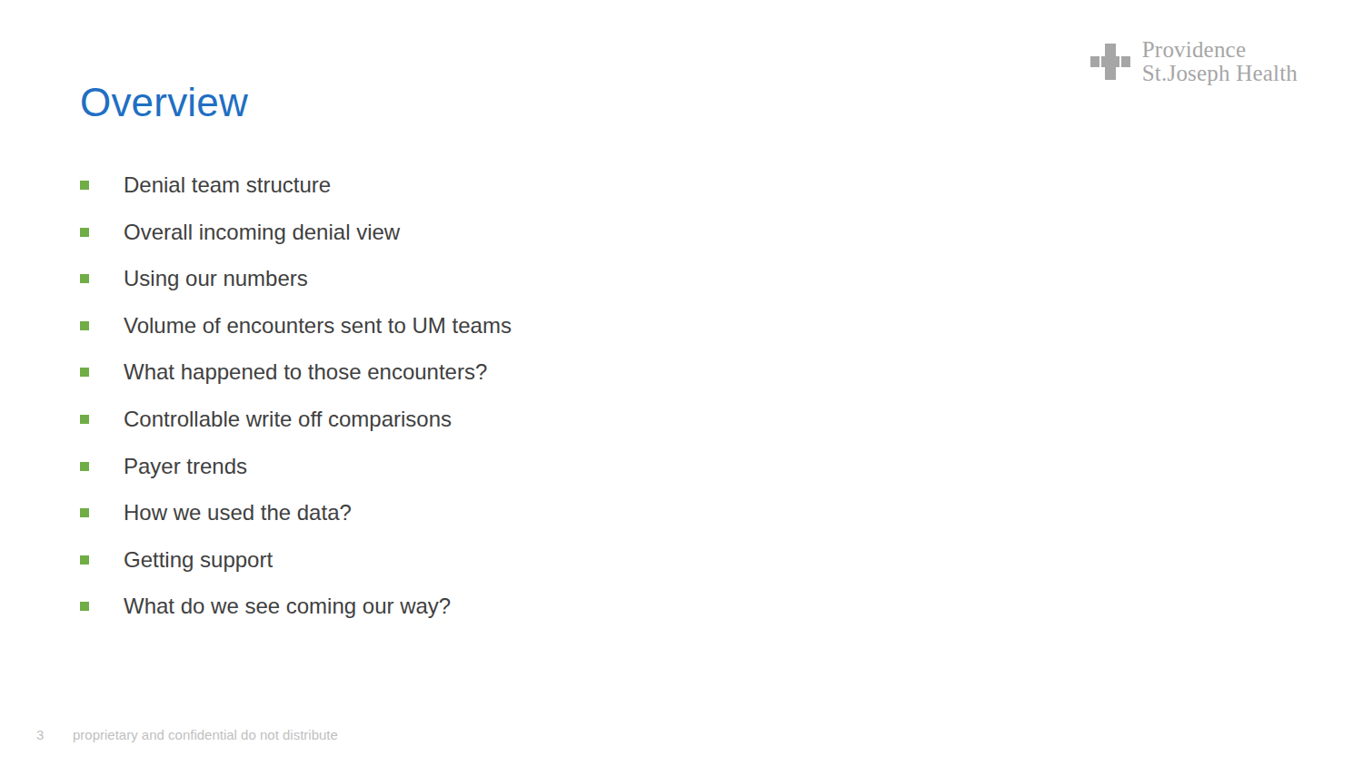Providence St.Joseph Health
Overview
Denial team structure
Overall incoming denial view
Using our numbers
Volume of encounters sent to UM teams
What happened to those encounters?
Controllable write off comparisons
Payer trends
How we used the data?
Getting support
What do we see coming our way?
3proprietary and confidential do not distribute